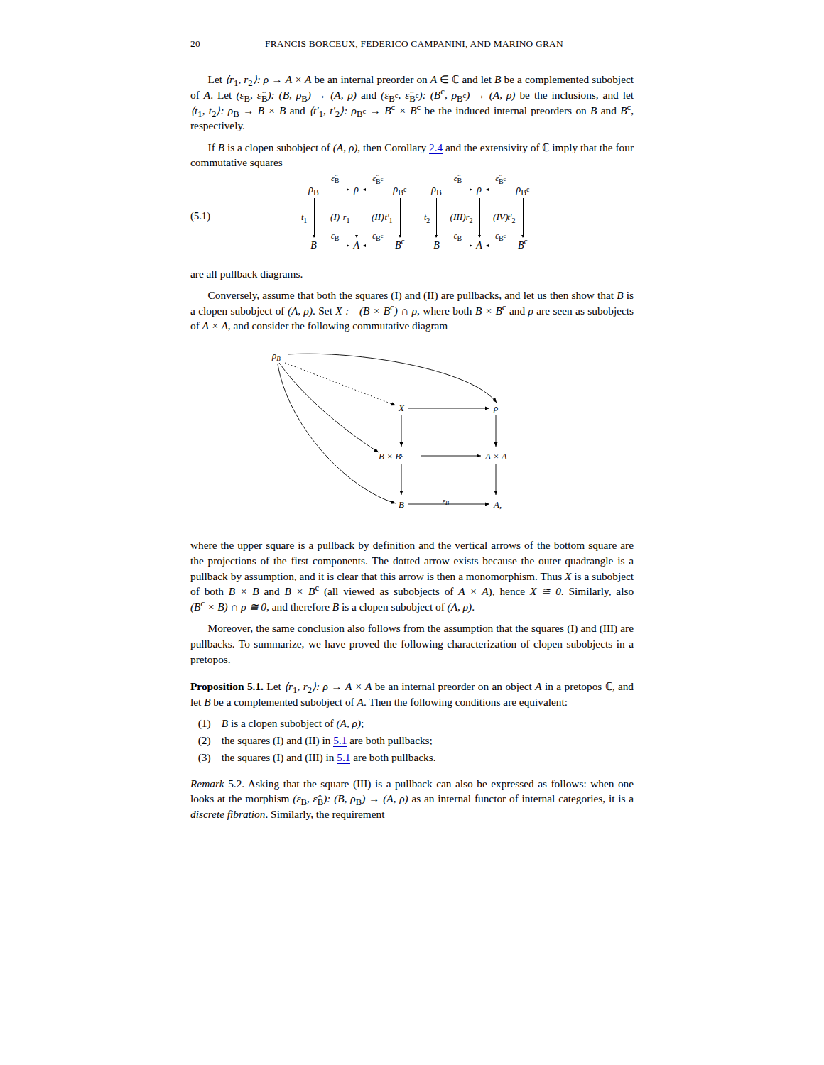20 FRANCIS BORCEUX, FEDERICO CAMPANINI, AND MARINO GRAN
Let ⟨r1, r2⟩: ρ → A × A be an internal preorder on A ∈ ℂ and let B be a complemented subobject of A. Let (εB, ε̂B): (B, ρB) → (A, ρ) and (εBc, ε̂Bc): (Bc, ρBc) → (A, ρ) be the inclusions, and let ⟨t1, t2⟩: ρB → B × B and ⟨t′1, t′2⟩: ρBc → Bc × Bc be the induced internal preorders on B and Bc, respectively.
If B is a clopen subobject of (A, ρ), then Corollary 2.4 and the extensivity of ℂ imply that the four commutative squares
(5.1)
| ρ B | ε̂ B | ρ | ε̂ B c | ρ B c |
| t 1 | (I) | r 1 | (II) | t′ 1 |
| B | ε B | A | ε B c | B c |
| ρ B | ε̂ B | ρ | ε̂ B c | ρ B c |
| t 2 | (III) | r 2 | (IV) | t′ 2 |
| B | ε B | A | ε B c | B c |
are all pullback diagrams.
Conversely, assume that both the squares (I) and (II) are pullbacks, and let us then show that B is a clopen subobject of (A, ρ). Set X := (B × Bc) ∩ ρ, where both B × Bc and ρ are seen as subobjects of A × A, and consider the following commutative diagram
ρB X ρ B × Bc A × A B A, εB
where the upper square is a pullback by definition and the vertical arrows of the bottom square are the projections of the first components. The dotted arrow exists because the outer quadrangle is a pullback by assumption, and it is clear that this arrow is then a monomorphism. Thus X is a subobject of both B × B and B × Bc (all viewed as subobjects of A × A), hence X ≅ 0. Similarly, also (Bc × B) ∩ ρ ≅ 0, and therefore B is a clopen subobject of (A, ρ).
Moreover, the same conclusion also follows from the assumption that the squares (I) and (III) are pullbacks. To summarize, we have proved the following characterization of clopen subobjects in a pretopos.
Proposition 5.1. Let ⟨r1, r2⟩: ρ → A × A be an internal preorder on an object A in a pretopos ℂ, and let B be a complemented subobject of A. Then the following conditions are equivalent:
(1) B is a clopen subobject of (A, ρ);
(2) the squares (I) and (II) in 5.1 are both pullbacks;
(3) the squares (I) and (III) in 5.1 are both pullbacks.
Remark 5.2. Asking that the square (III) is a pullback can also be expressed as follows: when one looks at the morphism (εB, ε̂B): (B, ρB) → (A, ρ) as an internal functor of internal categories, it is a discrete fibration. Similarly, the requirement